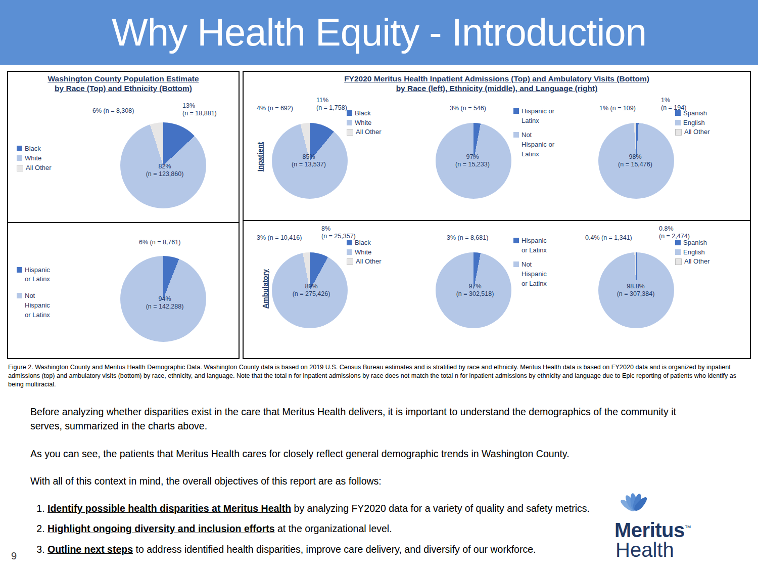Why Health Equity - Introduction
Washington County Population Estimate
by Race (Top) and Ethnicity (Bottom)
Black
White
All Other
6% (n = 8,308)
13%
(n = 18,881)
82%
(n = 123,860)
Hispanic
or Latinx
Not
Hispanic
or Latinx
6% (n = 8,761)
94%
(n = 142,288)
FY2020 Meritus Health Inpatient Admissions (Top) and Ambulatory Visits (Bottom)
by Race (left), Ethnicity (middle), and Language (right)
Inpatient
Black
White
All Other
4% (n = 692)
11%
(n = 1,758)
85%
(n = 13,537)
Hispanic or
Latinx
Not
Hispanic or
Latinx
3% (n = 546)
97%
(n = 15,233)
Spanish
English
All Other
1% (n = 109)
1%
(n = 194)
98%
(n = 15,476)
Ambulatory
Black
White
All Other
3% (n = 10,416)
8%
(n = 25,357)
89%
(n = 275,426)
Hispanic
or Latinx
Not
Hispanic
or Latinx
3% (n = 8,681)
97%
(n = 302,518)
Spanish
English
All Other
0.4% (n = 1,341)
0.8%
(n = 2,474)
98.8%
(n = 307,384)
Figure 2. Washington County and Meritus Health Demographic Data. Washington County data is based on 2019 U.S. Census Bureau estimates and is stratified by race and ethnicity. Meritus Health data is based on FY2020 data and is organized by inpatient admissions (top) and ambulatory visits (bottom) by race, ethnicity, and language. Note that the total n for inpatient admissions by race does not match the total n for inpatient admissions by ethnicity and language due to Epic reporting of patients who identify as being multiracial.
Before analyzing whether disparities exist in the care that Meritus Health delivers, it is important to understand the demographics of the community it serves, summarized in the charts above.
As you can see, the patients that Meritus Health cares for closely reflect general demographic trends in Washington County.
With all of this context in mind, the overall objectives of this report are as follows:
Identify possible health disparities at Meritus Health by analyzing FY2020 data for a variety of quality and safety metrics.
Highlight ongoing diversity and inclusion efforts at the organizational level.
Outline next steps to address identified health disparities, improve care delivery, and diversify of our workforce.
Meritus™
Health
9